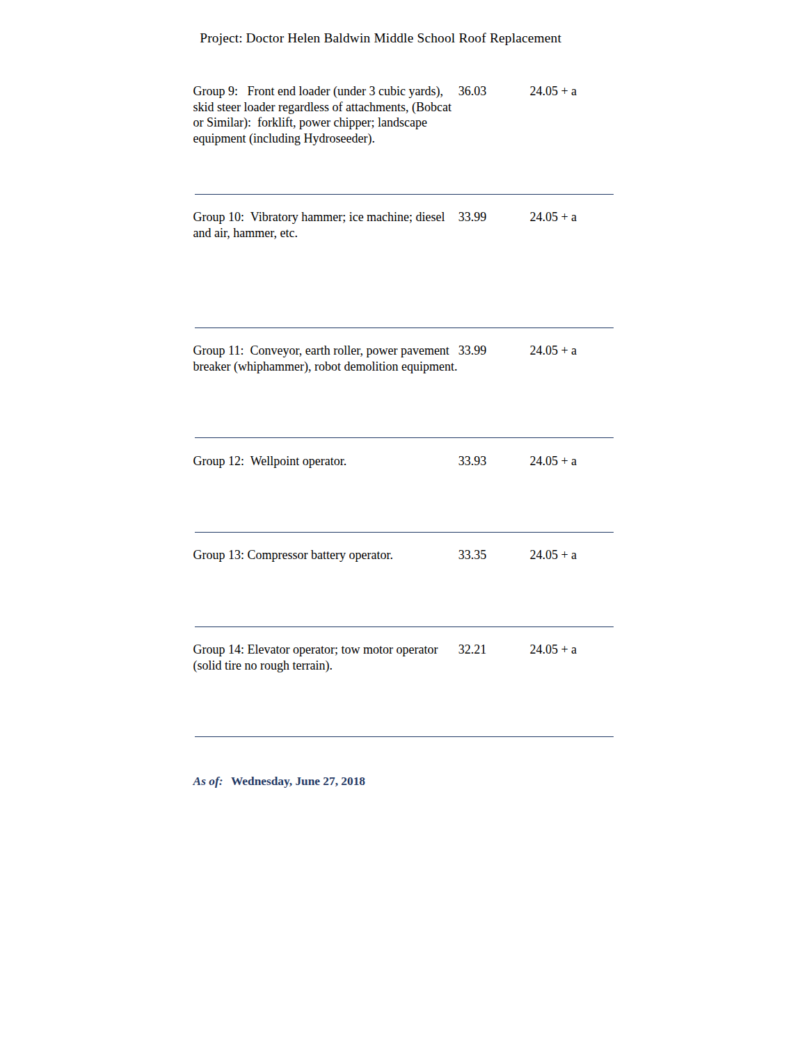Project: Doctor Helen Baldwin Middle School Roof Replacement
| Group 9: Front end loader (under 3 cubic yards), skid steer loader regardless of attachments, (Bobcat or Similar): forklift, power chipper; landscape equipment (including Hydroseeder). | 36.03 | 24.05 + a |
| Group 10: Vibratory hammer; ice machine; diesel and air, hammer, etc. | 33.99 | 24.05 + a |
| Group 11: Conveyor, earth roller, power pavement breaker (whiphammer), robot demolition equipment. | 33.99 | 24.05 + a |
| Group 12: Wellpoint operator. | 33.93 | 24.05 + a |
| Group 13: Compressor battery operator. | 33.35 | 24.05 + a |
| Group 14: Elevator operator; tow motor operator (solid tire no rough terrain). | 32.21 | 24.05 + a |
As of:Wednesday, June 27, 2018